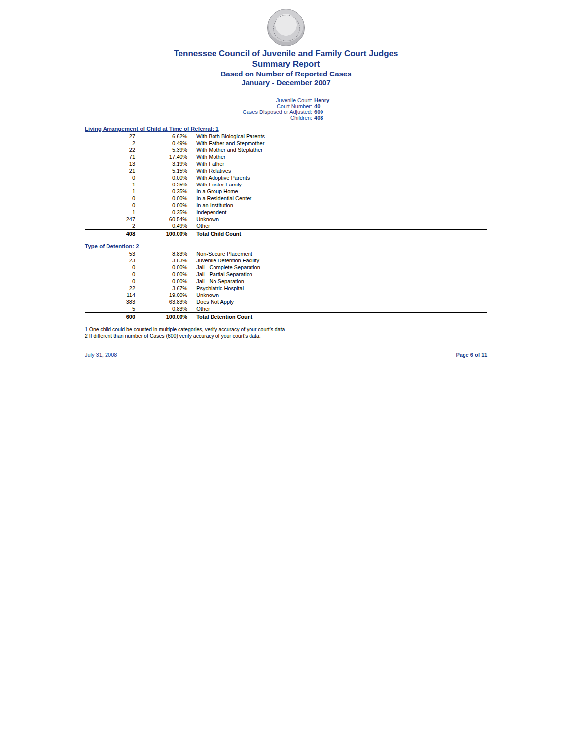Tennessee Council of Juvenile and Family Court Judges
Summary Report
Based on Number of Reported Cases
January - December 2007
| Juvenile Court: | Henry |
| Court Number: | 40 |
| Cases Disposed or Adjusted: | 600 |
| Children: | 408 |
Living Arrangement of Child at Time of Referral: 1
| 27 | 6.62% | With Both Biological Parents |
| 2 | 0.49% | With Father and Stepmother |
| 22 | 5.39% | With Mother and Stepfather |
| 71 | 17.40% | With Mother |
| 13 | 3.19% | With Father |
| 21 | 5.15% | With Relatives |
| 0 | 0.00% | With Adoptive Parents |
| 1 | 0.25% | With Foster Family |
| 1 | 0.25% | In a Group Home |
| 0 | 0.00% | In a Residential Center |
| 0 | 0.00% | In an Institution |
| 1 | 0.25% | Independent |
| 247 | 60.54% | Unknown |
| 2 | 0.49% | Other |
| 408 | 100.00% | Total Child Count |
Type of Detention: 2
| 53 | 8.83% | Non-Secure Placement |
| 23 | 3.83% | Juvenile Detention Facility |
| 0 | 0.00% | Jail - Complete Separation |
| 0 | 0.00% | Jail - Partial Separation |
| 0 | 0.00% | Jail - No Separation |
| 22 | 3.67% | Psychiatric Hospital |
| 114 | 19.00% | Unknown |
| 383 | 63.83% | Does Not Apply |
| 5 | 0.83% | Other |
| 600 | 100.00% | Total Detention Count |
1 One child could be counted in multiple categories, verify accuracy of your court's data
2 If different than number of Cases (600) verify accuracy of your court's data.
July 31, 2008
Page 6 of 11